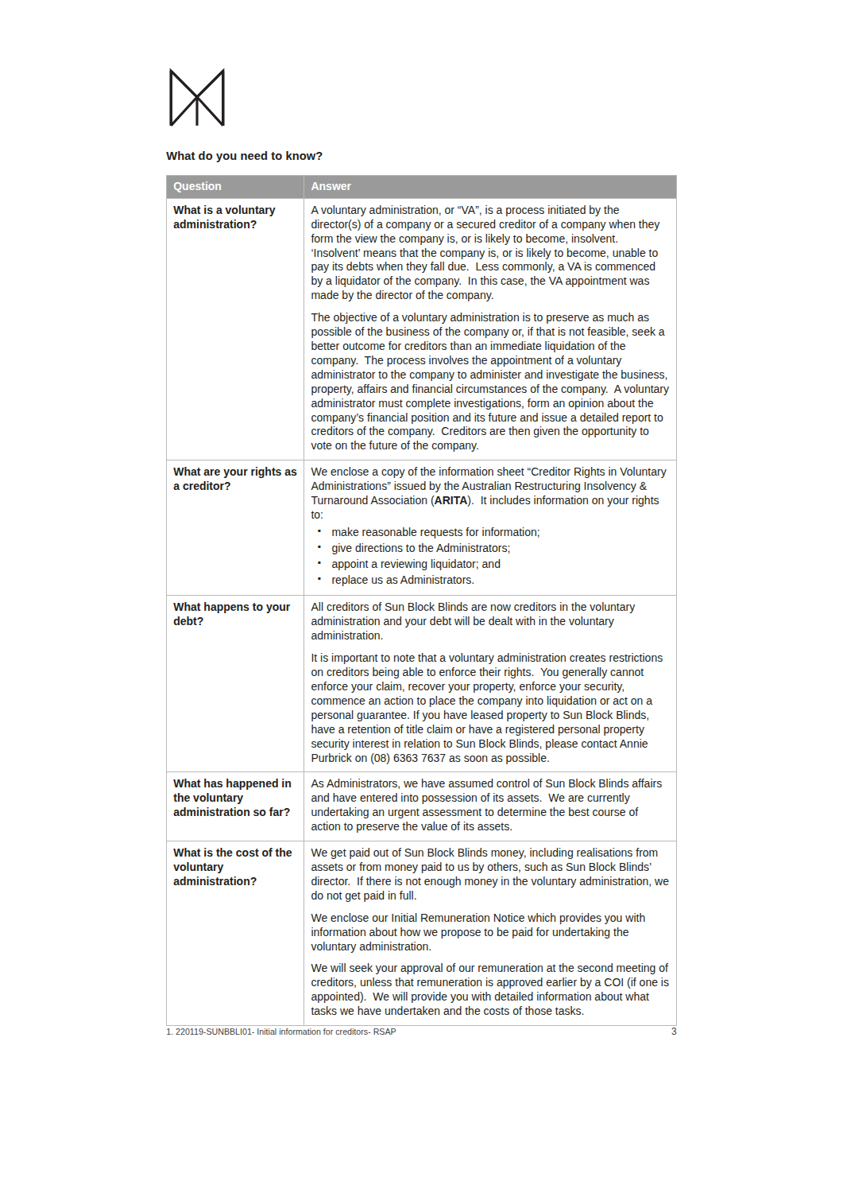What do you need to know?
| Question | Answer |
| --- | --- |
| What is a voluntary administration? | A voluntary administration, or “VA”, is a process initiated by the director(s) of a company or a secured creditor of a company when they form the view the company is, or is likely to become, insolvent. ‘Insolvent’ means that the company is, or is likely to become, unable to pay its debts when they fall due. Less commonly, a VA is commenced by a liquidator of the company. In this case, the VA appointment was made by the director of the company. The objective of a voluntary administration is to preserve as much as possible of the business of the company or, if that is not feasible, seek a better outcome for creditors than an immediate liquidation of the company. The process involves the appointment of a voluntary administrator to the company to administer and investigate the business, property, affairs and financial circumstances of the company. A voluntary administrator must complete investigations, form an opinion about the company’s financial position and its future and issue a detailed report to creditors of the company. Creditors are then given the opportunity to vote on the future of the company. |
| What are your rights as a creditor? | We enclose a copy of the information sheet “Creditor Rights in Voluntary Administrations” issued by the Australian Restructuring Insolvency & Turnaround Association ( ARITA ). It includes information on your rights to: make reasonable requests for information; give directions to the Administrators; appoint a reviewing liquidator; and replace us as Administrators. |
| What happens to your debt? | All creditors of Sun Block Blinds are now creditors in the voluntary administration and your debt will be dealt with in the voluntary administration. It is important to note that a voluntary administration creates restrictions on creditors being able to enforce their rights. You generally cannot enforce your claim, recover your property, enforce your security, commence an action to place the company into liquidation or act on a personal guarantee. If you have leased property to Sun Block Blinds, have a retention of title claim or have a registered personal property security interest in relation to Sun Block Blinds, please contact Annie Purbrick on (08) 6363 7637 as soon as possible. |
| What has happened in the voluntary administration so far? | As Administrators, we have assumed control of Sun Block Blinds affairs and have entered into possession of its assets. We are currently undertaking an urgent assessment to determine the best course of action to preserve the value of its assets. |
| What is the cost of the voluntary administration? | We get paid out of Sun Block Blinds money, including realisations from assets or from money paid to us by others, such as Sun Block Blinds’ director. If there is not enough money in the voluntary administration, we do not get paid in full. We enclose our Initial Remuneration Notice which provides you with information about how we propose to be paid for undertaking the voluntary administration. We will seek your approval of our remuneration at the second meeting of creditors, unless that remuneration is approved earlier by a COI (if one is appointed). We will provide you with detailed information about what tasks we have undertaken and the costs of those tasks. |
1. 220119-SUNBBLI01- Initial information for creditors- RSAP 3